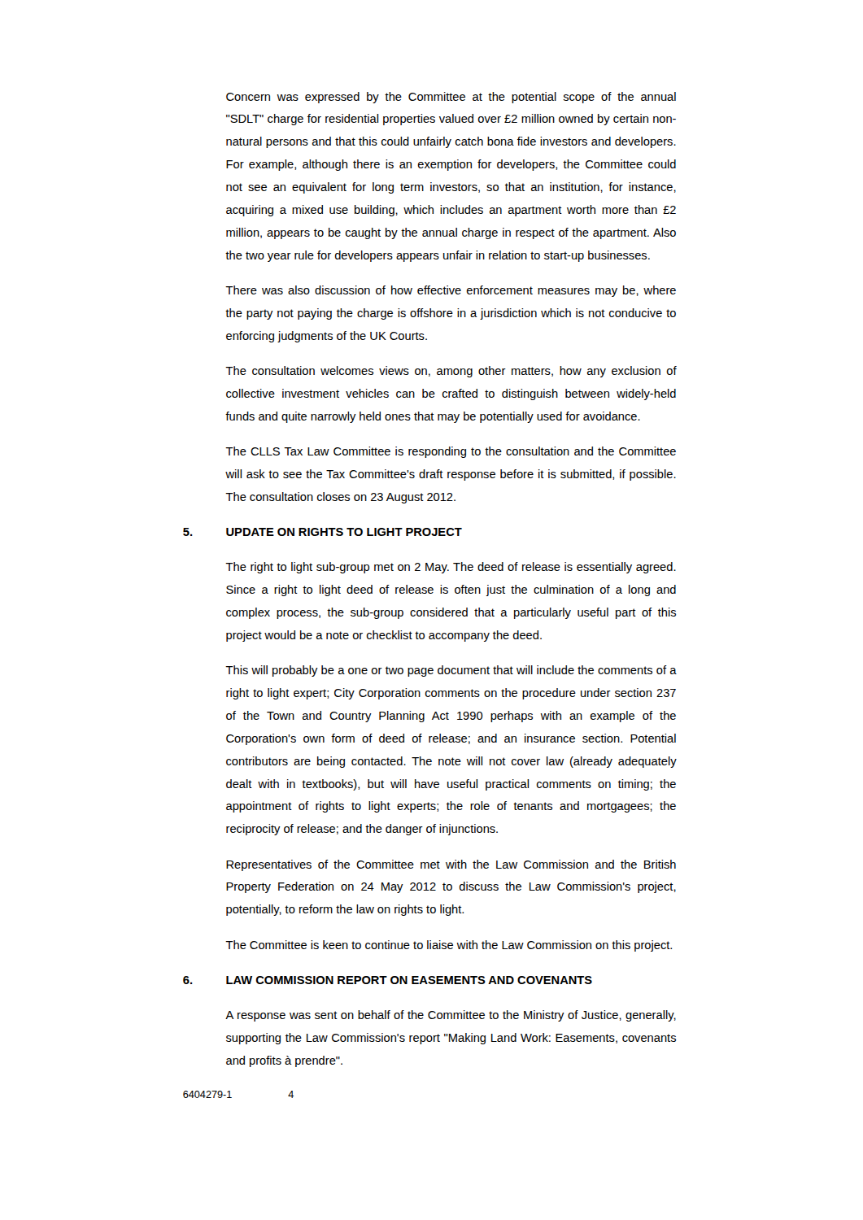Concern was expressed by the Committee at the potential scope of the annual "SDLT" charge for residential properties valued over £2 million owned by certain non-natural persons and that this could unfairly catch bona fide investors and developers. For example, although there is an exemption for developers, the Committee could not see an equivalent for long term investors, so that an institution, for instance, acquiring a mixed use building, which includes an apartment worth more than £2 million, appears to be caught by the annual charge in respect of the apartment. Also the two year rule for developers appears unfair in relation to start-up businesses.
There was also discussion of how effective enforcement measures may be, where the party not paying the charge is offshore in a jurisdiction which is not conducive to enforcing judgments of the UK Courts.
The consultation welcomes views on, among other matters, how any exclusion of collective investment vehicles can be crafted to distinguish between widely-held funds and quite narrowly held ones that may be potentially used for avoidance.
The CLLS Tax Law Committee is responding to the consultation and the Committee will ask to see the Tax Committee's draft response before it is submitted, if possible. The consultation closes on 23 August 2012.
5. Update on Rights to Light Project
The right to light sub-group met on 2 May. The deed of release is essentially agreed. Since a right to light deed of release is often just the culmination of a long and complex process, the sub-group considered that a particularly useful part of this project would be a note or checklist to accompany the deed.
This will probably be a one or two page document that will include the comments of a right to light expert; City Corporation comments on the procedure under section 237 of the Town and Country Planning Act 1990 perhaps with an example of the Corporation's own form of deed of release; and an insurance section. Potential contributors are being contacted. The note will not cover law (already adequately dealt with in textbooks), but will have useful practical comments on timing; the appointment of rights to light experts; the role of tenants and mortgagees; the reciprocity of release; and the danger of injunctions.
Representatives of the Committee met with the Law Commission and the British Property Federation on 24 May 2012 to discuss the Law Commission's project, potentially, to reform the law on rights to light.
The Committee is keen to continue to liaise with the Law Commission on this project.
6. Law Commission Report on Easements and Covenants
A response was sent on behalf of the Committee to the Ministry of Justice, generally, supporting the Law Commission's report "Making Land Work: Easements, covenants and profits à prendre".
6404279-1 4